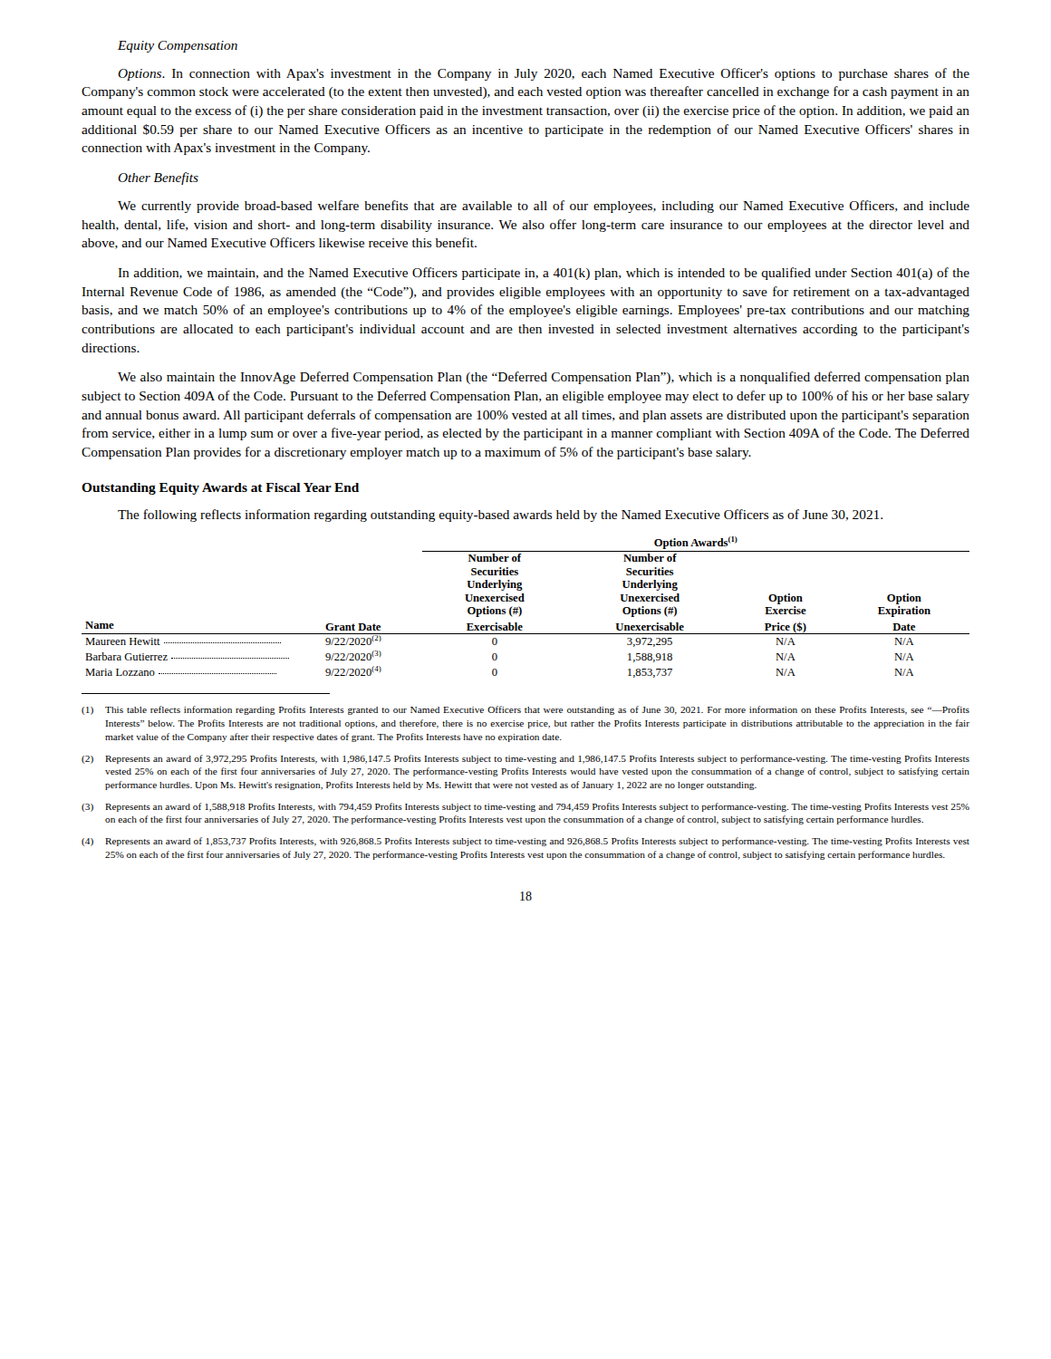Equity Compensation
Options. In connection with Apax's investment in the Company in July 2020, each Named Executive Officer's options to purchase shares of the Company's common stock were accelerated (to the extent then unvested), and each vested option was thereafter cancelled in exchange for a cash payment in an amount equal to the excess of (i) the per share consideration paid in the investment transaction, over (ii) the exercise price of the option. In addition, we paid an additional $0.59 per share to our Named Executive Officers as an incentive to participate in the redemption of our Named Executive Officers' shares in connection with Apax's investment in the Company.
Other Benefits
We currently provide broad-based welfare benefits that are available to all of our employees, including our Named Executive Officers, and include health, dental, life, vision and short- and long-term disability insurance. We also offer long-term care insurance to our employees at the director level and above, and our Named Executive Officers likewise receive this benefit.
In addition, we maintain, and the Named Executive Officers participate in, a 401(k) plan, which is intended to be qualified under Section 401(a) of the Internal Revenue Code of 1986, as amended (the “Code”), and provides eligible employees with an opportunity to save for retirement on a tax-advantaged basis, and we match 50% of an employee's contributions up to 4% of the employee's eligible earnings. Employees' pre-tax contributions and our matching contributions are allocated to each participant's individual account and are then invested in selected investment alternatives according to the participant's directions.
We also maintain the InnovAge Deferred Compensation Plan (the “Deferred Compensation Plan”), which is a nonqualified deferred compensation plan subject to Section 409A of the Code. Pursuant to the Deferred Compensation Plan, an eligible employee may elect to defer up to 100% of his or her base salary and annual bonus award. All participant deferrals of compensation are 100% vested at all times, and plan assets are distributed upon the participant's separation from service, either in a lump sum or over a five-year period, as elected by the participant in a manner compliant with Section 409A of the Code. The Deferred Compensation Plan provides for a discretionary employer match up to a maximum of 5% of the participant's base salary.
Outstanding Equity Awards at Fiscal Year End
The following reflects information regarding outstanding equity-based awards held by the Named Executive Officers as of June 30, 2021.
| | | Option Awards (1) |
| | | Number of Securities Underlying Unexercised Options (#) | Number of Securities Underlying Unexercised Options (#) | Option Exercise | Option Expiration |
| Name | Grant Date | Exercisable | Unexercisable | Price ($) | Date |
| Maureen Hewitt | 9/22/2020 (2) | 0 | 3,972,295 | N/A | N/A |
| Barbara Gutierrez | 9/22/2020 (3) | 0 | 1,588,918 | N/A | N/A |
| Maria Lozzano | 9/22/2020 (4) | 0 | 1,853,737 | N/A | N/A |
(1)
This table reflects information regarding Profits Interests granted to our Named Executive Officers that were outstanding as of June 30, 2021. For more information on these Profits Interests, see “—Profits Interests” below. The Profits Interests are not traditional options, and therefore, there is no exercise price, but rather the Profits Interests participate in distributions attributable to the appreciation in the fair market value of the Company after their respective dates of grant. The Profits Interests have no expiration date.
(2)
Represents an award of 3,972,295 Profits Interests, with 1,986,147.5 Profits Interests subject to time-vesting and 1,986,147.5 Profits Interests subject to performance-vesting. The time-vesting Profits Interests vested 25% on each of the first four anniversaries of July 27, 2020. The performance-vesting Profits Interests would have vested upon the consummation of a change of control, subject to satisfying certain performance hurdles. Upon Ms. Hewitt's resignation, Profits Interests held by Ms. Hewitt that were not vested as of January 1, 2022 are no longer outstanding.
(3)
Represents an award of 1,588,918 Profits Interests, with 794,459 Profits Interests subject to time-vesting and 794,459 Profits Interests subject to performance-vesting. The time-vesting Profits Interests vest 25% on each of the first four anniversaries of July 27, 2020. The performance-vesting Profits Interests vest upon the consummation of a change of control, subject to satisfying certain performance hurdles.
(4)
Represents an award of 1,853,737 Profits Interests, with 926,868.5 Profits Interests subject to time-vesting and 926,868.5 Profits Interests subject to performance-vesting. The time-vesting Profits Interests vest 25% on each of the first four anniversaries of July 27, 2020. The performance-vesting Profits Interests vest upon the consummation of a change of control, subject to satisfying certain performance hurdles.
18